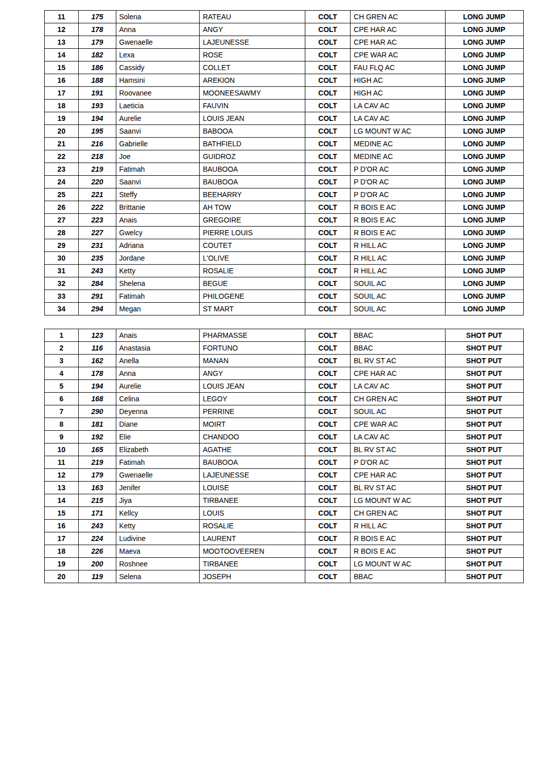| | 11 | 175 | Solena | RATEAU | COLT | CH GREN AC | LONG JUMP |
| | 12 | 178 | Anna | ANGY | COLT | CPE HAR AC | LONG JUMP |
| | 13 | 179 | Gwenaelle | LAJEUNESSE | COLT | CPE HAR AC | LONG JUMP |
| | 14 | 182 | Lexa | ROSE | COLT | CPE WAR AC | LONG JUMP |
| | 15 | 186 | Cassidy | COLLET | COLT | FAU FLQ AC | LONG JUMP |
| | 16 | 188 | Hamsini | AREKION | COLT | HIGH AC | LONG JUMP |
| | 17 | 191 | Roovanee | MOONEESAWMY | COLT | HIGH AC | LONG JUMP |
| | 18 | 193 | Laeticia | FAUVIN | COLT | LA CAV AC | LONG JUMP |
| | 19 | 194 | Aurelie | LOUIS JEAN | COLT | LA CAV AC | LONG JUMP |
| | 20 | 195 | Saanvi | BABOOA | COLT | LG MOUNT W AC | LONG JUMP |
| | 21 | 216 | Gabrielle | BATHFIELD | COLT | MEDINE AC | LONG JUMP |
| | 22 | 218 | Joe | GUIDROZ | COLT | MEDINE AC | LONG JUMP |
| | 23 | 219 | Fatimah | BAUBOOA | COLT | P D'OR AC | LONG JUMP |
| | 24 | 220 | Saanvi | BAUBOOA | COLT | P D'OR AC | LONG JUMP |
| | 25 | 221 | Steffy | BEEHARRY | COLT | P D'OR AC | LONG JUMP |
| | 26 | 222 | Brittanie | AH TOW | COLT | R BOIS E AC | LONG JUMP |
| | 27 | 223 | Anais | GREGOIRE | COLT | R BOIS E AC | LONG JUMP |
| | 28 | 227 | Gwelcy | PIERRE LOUIS | COLT | R BOIS E AC | LONG JUMP |
| | 29 | 231 | Adriana | COUTET | COLT | R HILL AC | LONG JUMP |
| | 30 | 235 | Jordane | L'OLIVE | COLT | R HILL AC | LONG JUMP |
| | 31 | 243 | Ketty | ROSALIE | COLT | R HILL AC | LONG JUMP |
| | 32 | 284 | Shelena | BEGUE | COLT | SOUIL AC | LONG JUMP |
| | 33 | 291 | Fatimah | PHILOGENE | COLT | SOUIL AC | LONG JUMP |
| | 34 | 294 | Megan | ST MART | COLT | SOUIL AC | LONG JUMP |
| | 1 | 123 | Anais | PHARMASSE | COLT | BBAC | SHOT PUT |
| | 2 | 116 | Anastasia | FORTUNO | COLT | BBAC | SHOT PUT |
| | 3 | 162 | Anella | MANAN | COLT | BL RV ST AC | SHOT PUT |
| | 4 | 178 | Anna | ANGY | COLT | CPE HAR AC | SHOT PUT |
| | 5 | 194 | Aurelie | LOUIS JEAN | COLT | LA CAV AC | SHOT PUT |
| | 6 | 168 | Celina | LEGOY | COLT | CH GREN AC | SHOT PUT |
| | 7 | 290 | Deyenna | PERRINE | COLT | SOUIL AC | SHOT PUT |
| | 8 | 181 | Diane | MOIRT | COLT | CPE WAR AC | SHOT PUT |
| | 9 | 192 | Elie | CHANDOO | COLT | LA CAV AC | SHOT PUT |
| | 10 | 165 | Elizabeth | AGATHE | COLT | BL RV ST AC | SHOT PUT |
| | 11 | 219 | Fatimah | BAUBOOA | COLT | P D'OR AC | SHOT PUT |
| | 12 | 179 | Gwenaelle | LAJEUNESSE | COLT | CPE HAR AC | SHOT PUT |
| | 13 | 163 | Jenifer | LOUISE | COLT | BL RV ST AC | SHOT PUT |
| | 14 | 215 | Jiya | TIRBANEE | COLT | LG MOUNT W AC | SHOT PUT |
| | 15 | 171 | Kellcy | LOUIS | COLT | CH GREN AC | SHOT PUT |
| | 16 | 243 | Ketty | ROSALIE | COLT | R HILL AC | SHOT PUT |
| | 17 | 224 | Ludivine | LAURENT | COLT | R BOIS E AC | SHOT PUT |
| | 18 | 226 | Maeva | MOOTOOVEEREN | COLT | R BOIS E AC | SHOT PUT |
| | 19 | 200 | Roshnee | TIRBANEE | COLT | LG MOUNT W AC | SHOT PUT |
| | 20 | 119 | Selena | JOSEPH | COLT | BBAC | SHOT PUT |